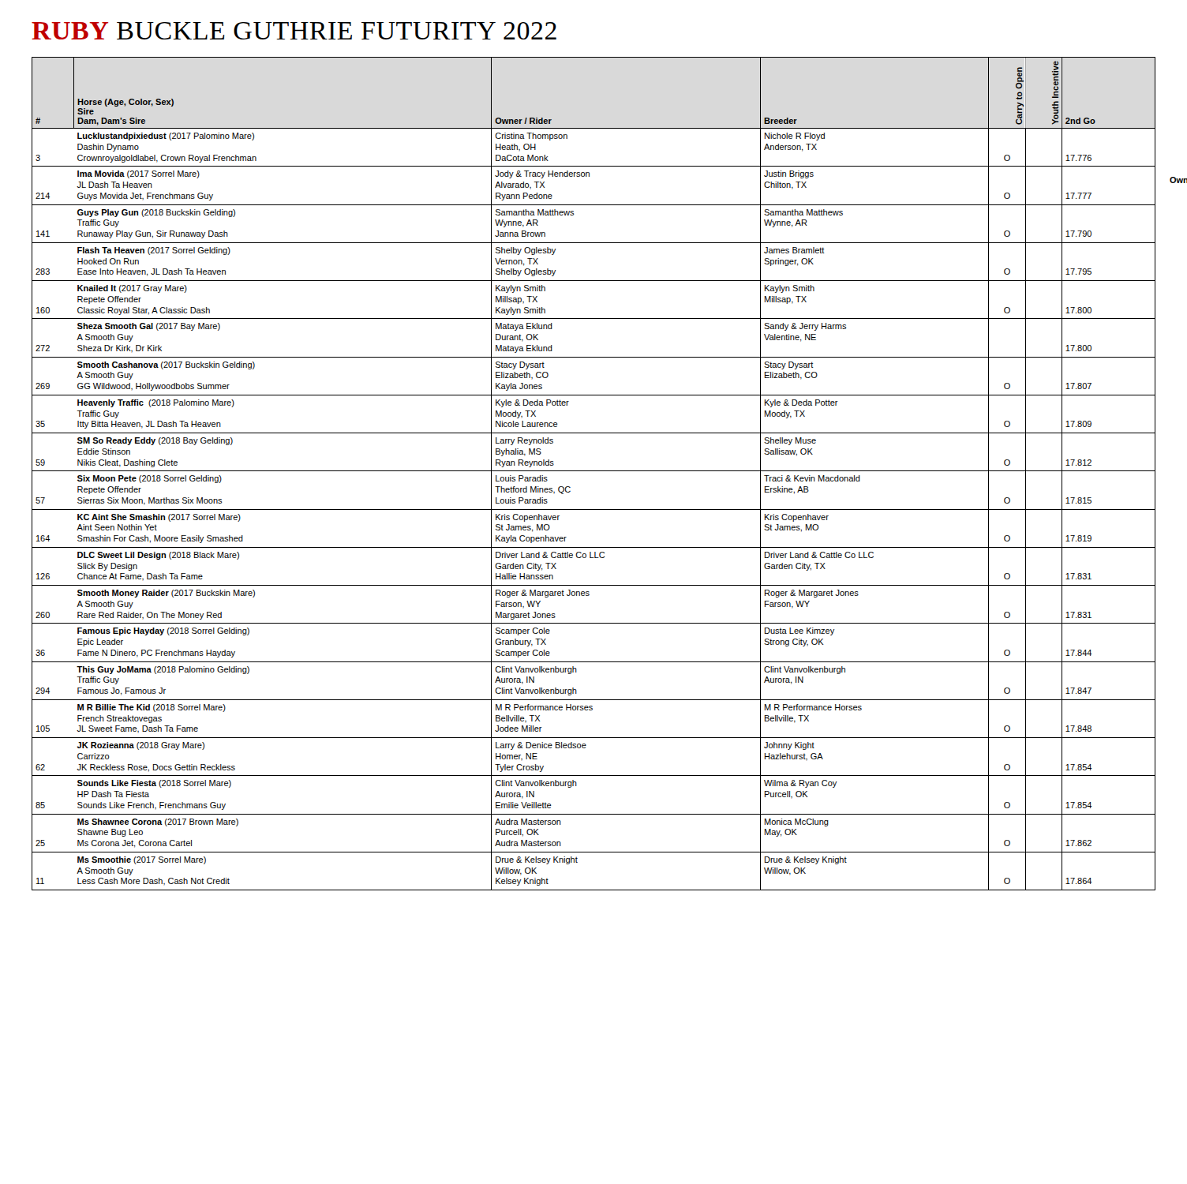RUBY BUCKLE GUTHRIE FUTURITY 2022
| # | Horse (Age, Color, Sex) Sire Dam, Dam's Sire | Owner / Rider | Breeder | Carry to Open | Youth Incentive | 2nd Go |
| --- | --- | --- | --- | --- | --- | --- |
| 3 | Lucklustandpixiedust (2017 Palomino Mare) Dashin Dynamo Crownroyalgoldlabel, Crown Royal Frenchman | Cristina Thompson Heath, OH DaCota Monk | Nichole R Floyd Anderson, TX | O | | 17.776 |
| 214 | Ima Movida (2017 Sorrel Mare) JL Dash Ta Heaven Guys Movida Jet, Frenchmans Guy | Jody & Tracy Henderson Alvarado, TX Ryann Pedone | Justin Briggs Chilton, TX | O | | 17.777 |
| 141 | Guys Play Gun (2018 Buckskin Gelding) Traffic Guy Runaway Play Gun, Sir Runaway Dash | Samantha Matthews Wynne, AR Janna Brown | Samantha Matthews Wynne, AR | O | | 17.790 |
| 283 | Flash Ta Heaven (2017 Sorrel Gelding) Hooked On Run Ease Into Heaven, JL Dash Ta Heaven | Shelby Oglesby Vernon, TX Shelby Oglesby | James Bramlett Springer, OK | O | | 17.795 |
| 160 | Knailed It (2017 Gray Mare) Repete Offender Classic Royal Star, A Classic Dash | Kaylyn Smith Millsap, TX Kaylyn Smith | Kaylyn Smith Millsap, TX | O | | 17.800 |
| 272 | Sheza Smooth Gal (2017 Bay Mare) A Smooth Guy Sheza Dr Kirk, Dr Kirk | Mataya Eklund Durant, OK Mataya Eklund | Sandy & Jerry Harms Valentine, NE | | | 17.800 |
| 269 | Smooth Cashanova (2017 Buckskin Gelding) A Smooth Guy GG Wildwood, Hollywoodbobs Summer | Stacy Dysart Elizabeth, CO Kayla Jones | Stacy Dysart Elizabeth, CO | O | | 17.807 |
| 35 | Heavenly Traffic (2018 Palomino Mare) Traffic Guy Itty Bitta Heaven, JL Dash Ta Heaven | Kyle & Deda Potter Moody, TX Nicole Laurence | Kyle & Deda Potter Moody, TX | O | | 17.809 |
| 59 | SM So Ready Eddy (2018 Bay Gelding) Eddie Stinson Nikis Cleat, Dashing Clete | Larry Reynolds Byhalia, MS Ryan Reynolds | Shelley Muse Sallisaw, OK | O | | 17.812 |
| 57 | Six Moon Pete (2018 Sorrel Gelding) Repete Offender Sierras Six Moon, Marthas Six Moons | Louis Paradis Thetford Mines, QC Louis Paradis | Traci & Kevin Macdonald Erskine, AB | O | | 17.815 |
| 164 | KC Aint She Smashin (2017 Sorrel Mare) Aint Seen Nothin Yet Smashin For Cash, Moore Easily Smashed | Kris Copenhaver St James, MO Kayla Copenhaver | Kris Copenhaver St James, MO | O | | 17.819 |
| 126 | DLC Sweet Lil Design (2018 Black Mare) Slick By Design Chance At Fame, Dash Ta Fame | Driver Land & Cattle Co LLC Garden City, TX Hallie Hanssen | Driver Land & Cattle Co LLC Garden City, TX | O | | 17.831 |
| 260 | Smooth Money Raider (2017 Buckskin Mare) A Smooth Guy Rare Red Raider, On The Money Red | Roger & Margaret Jones Farson, WY Margaret Jones | Roger & Margaret Jones Farson, WY | O | | 17.831 |
| 36 | Famous Epic Hayday (2018 Sorrel Gelding) Epic Leader Fame N Dinero, PC Frenchmans Hayday | Scamper Cole Granbury, TX Scamper Cole | Dusta Lee Kimzey Strong City, OK | O | | 17.844 |
| 294 | This Guy JoMama (2018 Palomino Gelding) Traffic Guy Famous Jo, Famous Jr | Clint Vanvolkenburgh Aurora, IN Clint Vanvolkenburgh | Clint Vanvolkenburgh Aurora, IN | O | | 17.847 |
| 105 | M R Billie The Kid (2018 Sorrel Mare) French Streaktovegas JL Sweet Fame, Dash Ta Fame | M R Performance Horses Bellville, TX Jodee Miller | M R Performance Horses Bellville, TX | O | | 17.848 |
| 62 | JK Rozieanna (2018 Gray Mare) Carrizzo JK Reckless Rose, Docs Gettin Reckless | Larry & Denice Bledsoe Homer, NE Tyler Crosby | Johnny Kight Hazlehurst, GA | O | | 17.854 |
| 85 | Sounds Like Fiesta (2018 Sorrel Mare) HP Dash Ta Fiesta Sounds Like French, Frenchmans Guy | Clint Vanvolkenburgh Aurora, IN Emilie Veillette | Wilma & Ryan Coy Purcell, OK | O | | 17.854 |
| 25 | Ms Shawnee Corona (2017 Brown Mare) Shawne Bug Leo Ms Corona Jet, Corona Cartel | Audra Masterson Purcell, OK Audra Masterson | Monica McClung May, OK | O | | 17.862 |
| 11 | Ms Smoothie (2017 Sorrel Mare) A Smooth Guy Less Cash More Dash, Cash Not Credit | Drue & Kelsey Knight Willow, OK Kelsey Knight | Drue & Kelsey Knight Willow, OK | O | | 17.864 |
Owner Stallion Breeder